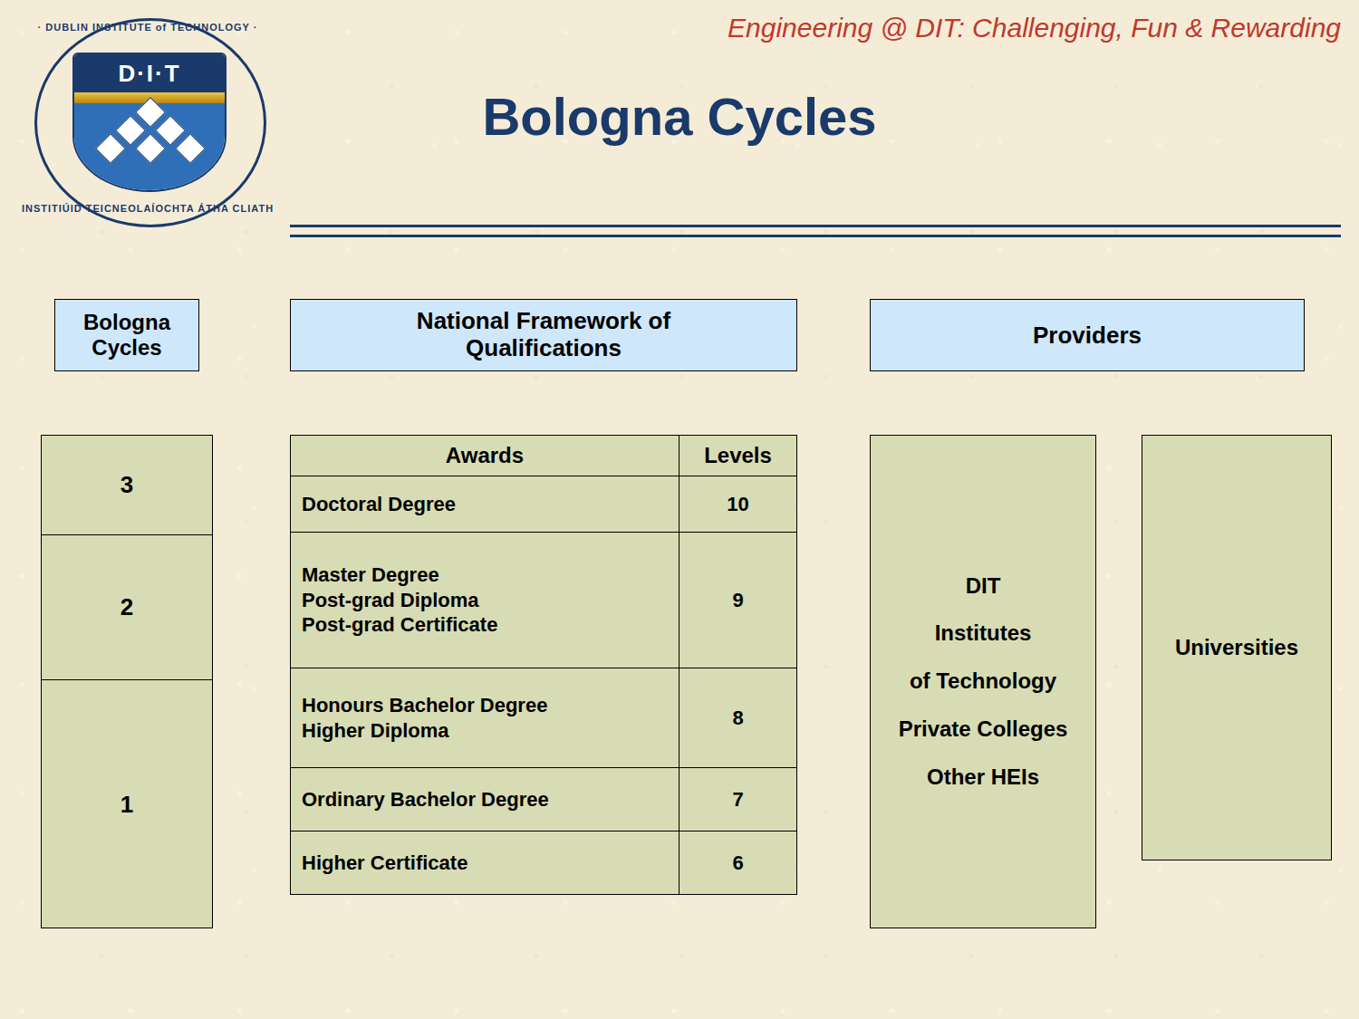Engineering @ DIT: Challenging, Fun & Rewarding
· DUBLIN INSTITUTE of TECHNOLOGY · INSTITIÚID TEICNEOLAÍOCHTA ÁTHA CLIATH
D·I·T
Bologna Cycles
Bologna
Cycles
National Framework of
Qualifications
Providers
3
2
1
| Awards | Levels |
| --- | --- |
| Doctoral Degree | 10 |
| Master Degree Post-grad Diploma Post-grad Certificate | 9 |
| Honours Bachelor Degree Higher Diploma | 8 |
| Ordinary Bachelor Degree | 7 |
| Higher Certificate | 6 |
DIT
Institutes
of Technology
Private Colleges
Other HEIs
Universities